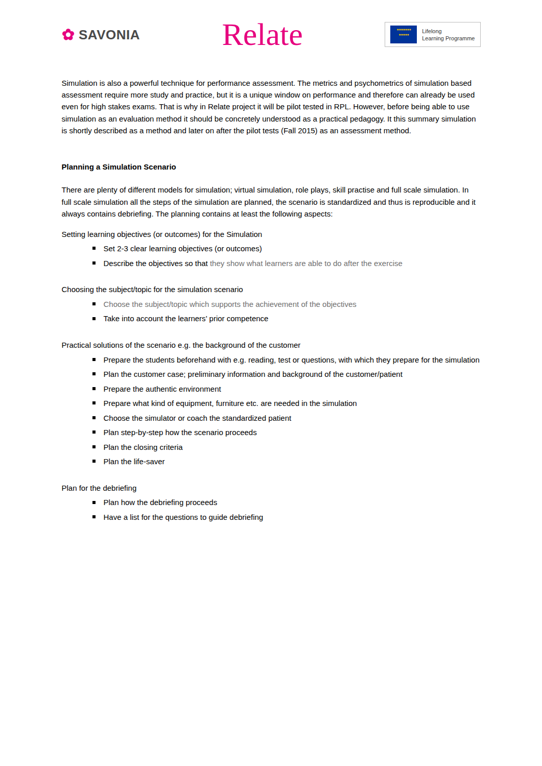✿SAVONIA
Relate
Lifelong
Learning Programme
Simulation is also a powerful technique for performance assessment. The metrics and psychometrics of simulation based assessment require more study and practice, but it is a unique window on performance and therefore can already be used even for high stakes exams. That is why in Relate project it will be pilot tested in RPL. However, before being able to use simulation as an evaluation method it should be concretely understood as a practical pedagogy. It this summary simulation is shortly described as a method and later on after the pilot tests (Fall 2015) as an assessment method.
Planning a Simulation Scenario
There are plenty of different models for simulation; virtual simulation, role plays, skill practise and full scale simulation. In full scale simulation all the steps of the simulation are planned, the scenario is standardized and thus is reproducible and it always contains debriefing. The planning contains at least the following aspects:
Setting learning objectives (or outcomes) for the Simulation
Set 2-3 clear learning objectives (or outcomes)
Describe the objectives so that they show what learners are able to do after the exercise
Choosing the subject/topic for the simulation scenario
Choose the subject/topic which supports the achievement of the objectives
Take into account the learners’ prior competence
Practical solutions of the scenario e.g. the background of the customer
Prepare the students beforehand with e.g. reading, test or questions, with which they prepare for the simulation
Plan the customer case; preliminary information and background of the customer/patient
Prepare the authentic environment
Prepare what kind of equipment, furniture etc. are needed in the simulation
Choose the simulator or coach the standardized patient
Plan step-by-step how the scenario proceeds
Plan the closing criteria
Plan the life-saver
Plan for the debriefing
Plan how the debriefing proceeds
Have a list for the questions to guide debriefing